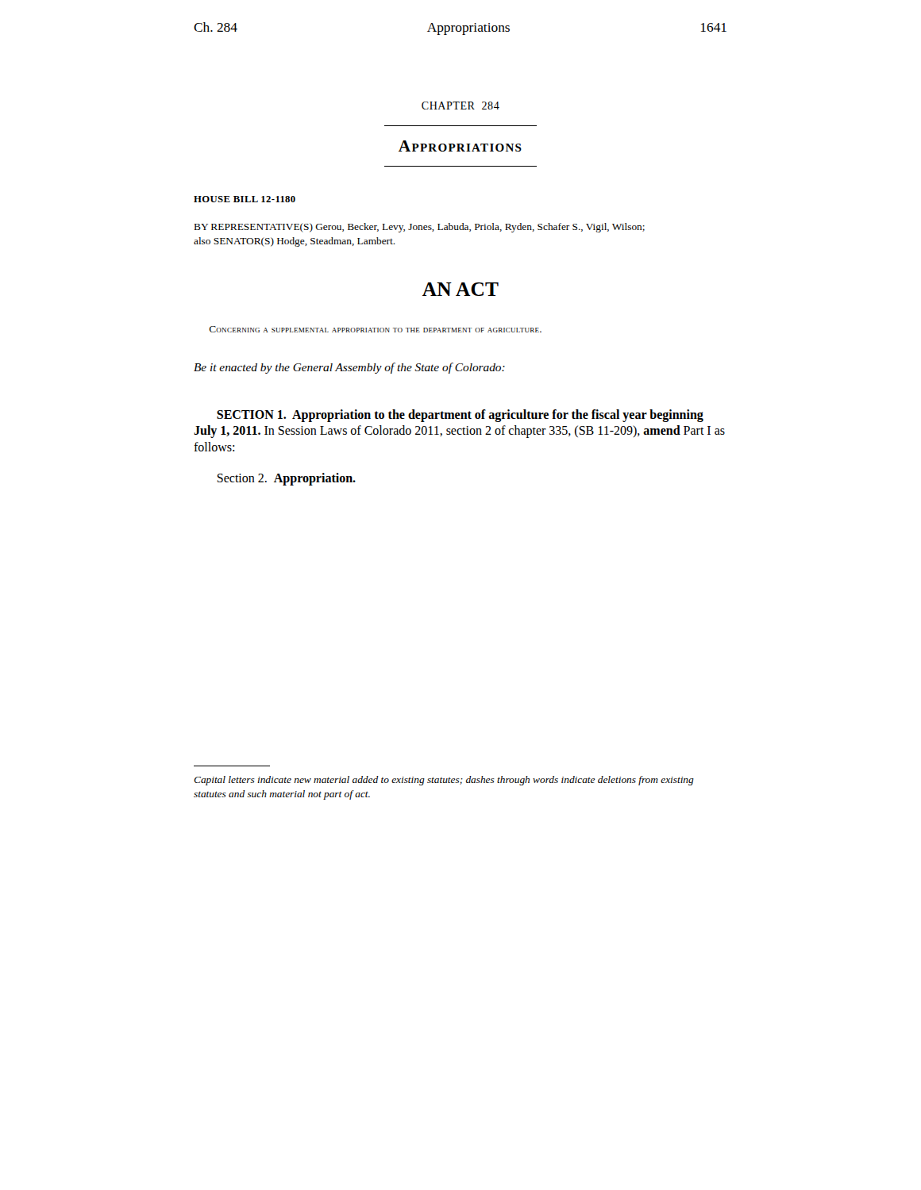Ch. 284 Appropriations 1641
CHAPTER 284
Appropriations
House Bill 12-1180
BY REPRESENTATIVE(S) Gerou, Becker, Levy, Jones, Labuda, Priola, Ryden, Schafer S., Vigil, Wilson;
also SENATOR(S) Hodge, Steadman, Lambert.
AN ACT
Concerning a supplemental appropriation to the department of agriculture.
Be it enacted by the General Assembly of the State of Colorado:
SECTION 1. Appropriation to the department of agriculture for the fiscal year beginning July 1, 2011. In Session Laws of Colorado 2011, section 2 of chapter 335, (SB 11-209), amend Part I as follows:
Section 2. Appropriation.
Capital letters indicate new material added to existing statutes; dashes through words indicate deletions from existing statutes and such material not part of act.